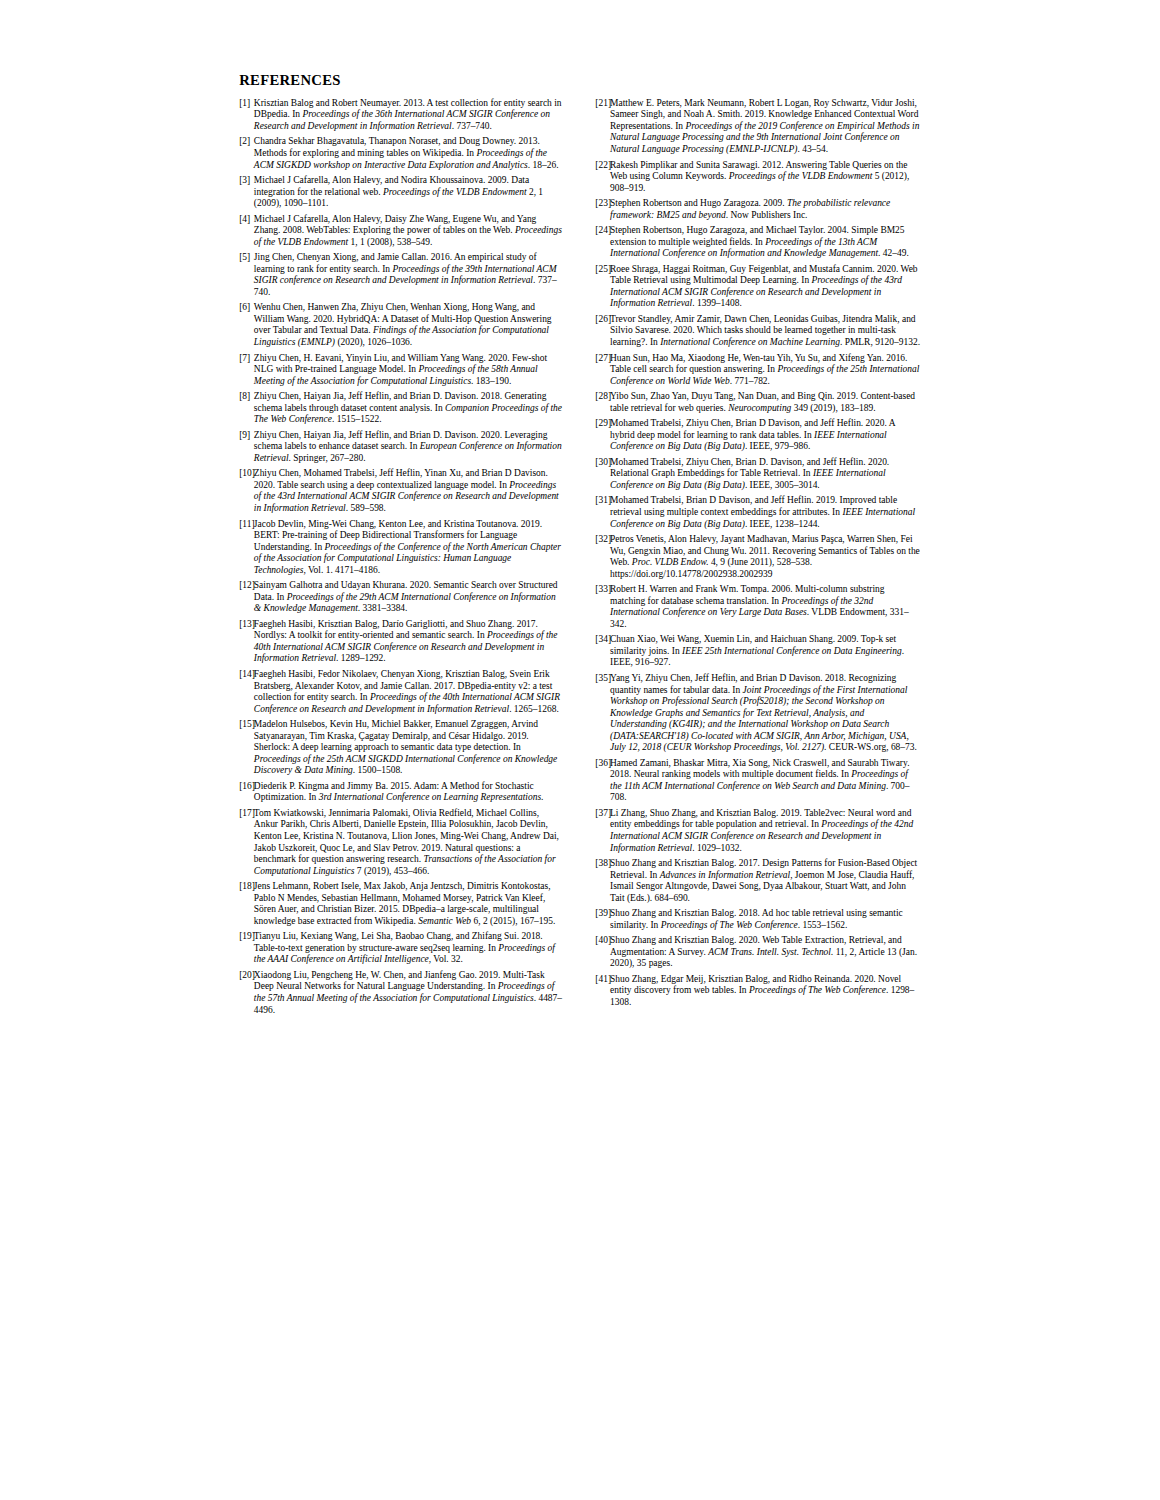REFERENCES
Krisztian Balog and Robert Neumayer. 2013. A test collection for entity search in DBpedia. In Proceedings of the 36th International ACM SIGIR Conference on Research and Development in Information Retrieval. 737–740.
Chandra Sekhar Bhagavatula, Thanapon Noraset, and Doug Downey. 2013. Methods for exploring and mining tables on Wikipedia. In Proceedings of the ACM SIGKDD workshop on Interactive Data Exploration and Analytics. 18–26.
Michael J Cafarella, Alon Halevy, and Nodira Khoussainova. 2009. Data integration for the relational web. Proceedings of the VLDB Endowment 2, 1 (2009), 1090–1101.
Michael J Cafarella, Alon Halevy, Daisy Zhe Wang, Eugene Wu, and Yang Zhang. 2008. WebTables: Exploring the power of tables on the Web. Proceedings of the VLDB Endowment 1, 1 (2008), 538–549.
Jing Chen, Chenyan Xiong, and Jamie Callan. 2016. An empirical study of learning to rank for entity search. In Proceedings of the 39th International ACM SIGIR conference on Research and Development in Information Retrieval. 737–740.
Wenhu Chen, Hanwen Zha, Zhiyu Chen, Wenhan Xiong, Hong Wang, and William Wang. 2020. HybridQA: A Dataset of Multi-Hop Question Answering over Tabular and Textual Data. Findings of the Association for Computational Linguistics (EMNLP) (2020), 1026–1036.
Zhiyu Chen, H. Eavani, Yinyin Liu, and William Yang Wang. 2020. Few-shot NLG with Pre-trained Language Model. In Proceedings of the 58th Annual Meeting of the Association for Computational Linguistics. 183–190.
Zhiyu Chen, Haiyan Jia, Jeff Heflin, and Brian D. Davison. 2018. Generating schema labels through dataset content analysis. In Companion Proceedings of the The Web Conference. 1515–1522.
Zhiyu Chen, Haiyan Jia, Jeff Heflin, and Brian D. Davison. 2020. Leveraging schema labels to enhance dataset search. In European Conference on Information Retrieval. Springer, 267–280.
Zhiyu Chen, Mohamed Trabelsi, Jeff Heflin, Yinan Xu, and Brian D Davison. 2020. Table search using a deep contextualized language model. In Proceedings of the 43rd International ACM SIGIR Conference on Research and Development in Information Retrieval. 589–598.
Jacob Devlin, Ming-Wei Chang, Kenton Lee, and Kristina Toutanova. 2019. BERT: Pre-training of Deep Bidirectional Transformers for Language Understanding. In Proceedings of the Conference of the North American Chapter of the Association for Computational Linguistics: Human Language Technologies, Vol. 1. 4171–4186.
Sainyam Galhotra and Udayan Khurana. 2020. Semantic Search over Structured Data. In Proceedings of the 29th ACM International Conference on Information & Knowledge Management. 3381–3384.
Faegheh Hasibi, Krisztian Balog, Darío Garigliotti, and Shuo Zhang. 2017. Nordlys: A toolkit for entity-oriented and semantic search. In Proceedings of the 40th International ACM SIGIR Conference on Research and Development in Information Retrieval. 1289–1292.
Faegheh Hasibi, Fedor Nikolaev, Chenyan Xiong, Krisztian Balog, Svein Erik Bratsberg, Alexander Kotov, and Jamie Callan. 2017. DBpedia-entity v2: a test collection for entity search. In Proceedings of the 40th International ACM SIGIR Conference on Research and Development in Information Retrieval. 1265–1268.
Madelon Hulsebos, Kevin Hu, Michiel Bakker, Emanuel Zgraggen, Arvind Satyanarayan, Tim Kraska, Çagatay Demiralp, and César Hidalgo. 2019. Sherlock: A deep learning approach to semantic data type detection. In Proceedings of the 25th ACM SIGKDD International Conference on Knowledge Discovery & Data Mining. 1500–1508.
Diederik P. Kingma and Jimmy Ba. 2015. Adam: A Method for Stochastic Optimization. In 3rd International Conference on Learning Representations.
Tom Kwiatkowski, Jennimaria Palomaki, Olivia Redfield, Michael Collins, Ankur Parikh, Chris Alberti, Danielle Epstein, Illia Polosukhin, Jacob Devlin, Kenton Lee, Kristina N. Toutanova, Llion Jones, Ming-Wei Chang, Andrew Dai, Jakob Uszkoreit, Quoc Le, and Slav Petrov. 2019. Natural questions: a benchmark for question answering research. Transactions of the Association for Computational Linguistics 7 (2019), 453–466.
Jens Lehmann, Robert Isele, Max Jakob, Anja Jentzsch, Dimitris Kontokostas, Pablo N Mendes, Sebastian Hellmann, Mohamed Morsey, Patrick Van Kleef, Sören Auer, and Christian Bizer. 2015. DBpedia–a large-scale, multilingual knowledge base extracted from Wikipedia. Semantic Web 6, 2 (2015), 167–195.
Tianyu Liu, Kexiang Wang, Lei Sha, Baobao Chang, and Zhifang Sui. 2018. Table-to-text generation by structure-aware seq2seq learning. In Proceedings of the AAAI Conference on Artificial Intelligence, Vol. 32.
Xiaodong Liu, Pengcheng He, W. Chen, and Jianfeng Gao. 2019. Multi-Task Deep Neural Networks for Natural Language Understanding. In Proceedings of the 57th Annual Meeting of the Association for Computational Linguistics. 4487–4496.
Matthew E. Peters, Mark Neumann, Robert L Logan, Roy Schwartz, Vidur Joshi, Sameer Singh, and Noah A. Smith. 2019. Knowledge Enhanced Contextual Word Representations. In Proceedings of the 2019 Conference on Empirical Methods in Natural Language Processing and the 9th International Joint Conference on Natural Language Processing (EMNLP-IJCNLP). 43–54.
Rakesh Pimplikar and Sunita Sarawagi. 2012. Answering Table Queries on the Web using Column Keywords. Proceedings of the VLDB Endowment 5 (2012), 908–919.
Stephen Robertson and Hugo Zaragoza. 2009. The probabilistic relevance framework: BM25 and beyond. Now Publishers Inc.
Stephen Robertson, Hugo Zaragoza, and Michael Taylor. 2004. Simple BM25 extension to multiple weighted fields. In Proceedings of the 13th ACM International Conference on Information and Knowledge Management. 42–49.
Roee Shraga, Haggai Roitman, Guy Feigenblat, and Mustafa Cannim. 2020. Web Table Retrieval using Multimodal Deep Learning. In Proceedings of the 43rd International ACM SIGIR Conference on Research and Development in Information Retrieval. 1399–1408.
Trevor Standley, Amir Zamir, Dawn Chen, Leonidas Guibas, Jitendra Malik, and Silvio Savarese. 2020. Which tasks should be learned together in multi-task learning?. In International Conference on Machine Learning. PMLR, 9120–9132.
Huan Sun, Hao Ma, Xiaodong He, Wen-tau Yih, Yu Su, and Xifeng Yan. 2016. Table cell search for question answering. In Proceedings of the 25th International Conference on World Wide Web. 771–782.
Yibo Sun, Zhao Yan, Duyu Tang, Nan Duan, and Bing Qin. 2019. Content-based table retrieval for web queries. Neurocomputing 349 (2019), 183–189.
Mohamed Trabelsi, Zhiyu Chen, Brian D Davison, and Jeff Heflin. 2020. A hybrid deep model for learning to rank data tables. In IEEE International Conference on Big Data (Big Data). IEEE, 979–986.
Mohamed Trabelsi, Zhiyu Chen, Brian D. Davison, and Jeff Heflin. 2020. Relational Graph Embeddings for Table Retrieval. In IEEE International Conference on Big Data (Big Data). IEEE, 3005–3014.
Mohamed Trabelsi, Brian D Davison, and Jeff Heflin. 2019. Improved table retrieval using multiple context embeddings for attributes. In IEEE International Conference on Big Data (Big Data). IEEE, 1238–1244.
Petros Venetis, Alon Halevy, Jayant Madhavan, Marius Paşca, Warren Shen, Fei Wu, Gengxin Miao, and Chung Wu. 2011. Recovering Semantics of Tables on the Web. Proc. VLDB Endow. 4, 9 (June 2011), 528–538. https://doi.org/10.14778/2002938.2002939
Robert H. Warren and Frank Wm. Tompa. 2006. Multi-column substring matching for database schema translation. In Proceedings of the 32nd International Conference on Very Large Data Bases. VLDB Endowment, 331–342.
Chuan Xiao, Wei Wang, Xuemin Lin, and Haichuan Shang. 2009. Top-k set similarity joins. In IEEE 25th International Conference on Data Engineering. IEEE, 916–927.
Yang Yi, Zhiyu Chen, Jeff Heflin, and Brian D Davison. 2018. Recognizing quantity names for tabular data. In Joint Proceedings of the First International Workshop on Professional Search (ProfS2018); the Second Workshop on Knowledge Graphs and Semantics for Text Retrieval, Analysis, and Understanding (KG4IR); and the International Workshop on Data Search (DATA:SEARCH'18) Co-located with ACM SIGIR, Ann Arbor, Michigan, USA, July 12, 2018 (CEUR Workshop Proceedings, Vol. 2127). CEUR-WS.org, 68–73.
Hamed Zamani, Bhaskar Mitra, Xia Song, Nick Craswell, and Saurabh Tiwary. 2018. Neural ranking models with multiple document fields. In Proceedings of the 11th ACM International Conference on Web Search and Data Mining. 700–708.
Li Zhang, Shuo Zhang, and Krisztian Balog. 2019. Table2vec: Neural word and entity embeddings for table population and retrieval. In Proceedings of the 42nd International ACM SIGIR Conference on Research and Development in Information Retrieval. 1029–1032.
Shuo Zhang and Krisztian Balog. 2017. Design Patterns for Fusion-Based Object Retrieval. In Advances in Information Retrieval, Joemon M Jose, Claudia Hauff, Ismail Sengor Altıngovde, Dawei Song, Dyaa Albakour, Stuart Watt, and John Tait (Eds.). 684–690.
Shuo Zhang and Krisztian Balog. 2018. Ad hoc table retrieval using semantic similarity. In Proceedings of The Web Conference. 1553–1562.
Shuo Zhang and Krisztian Balog. 2020. Web Table Extraction, Retrieval, and Augmentation: A Survey. ACM Trans. Intell. Syst. Technol. 11, 2, Article 13 (Jan. 2020), 35 pages.
Shuo Zhang, Edgar Meij, Krisztian Balog, and Ridho Reinanda. 2020. Novel entity discovery from web tables. In Proceedings of The Web Conference. 1298–1308.